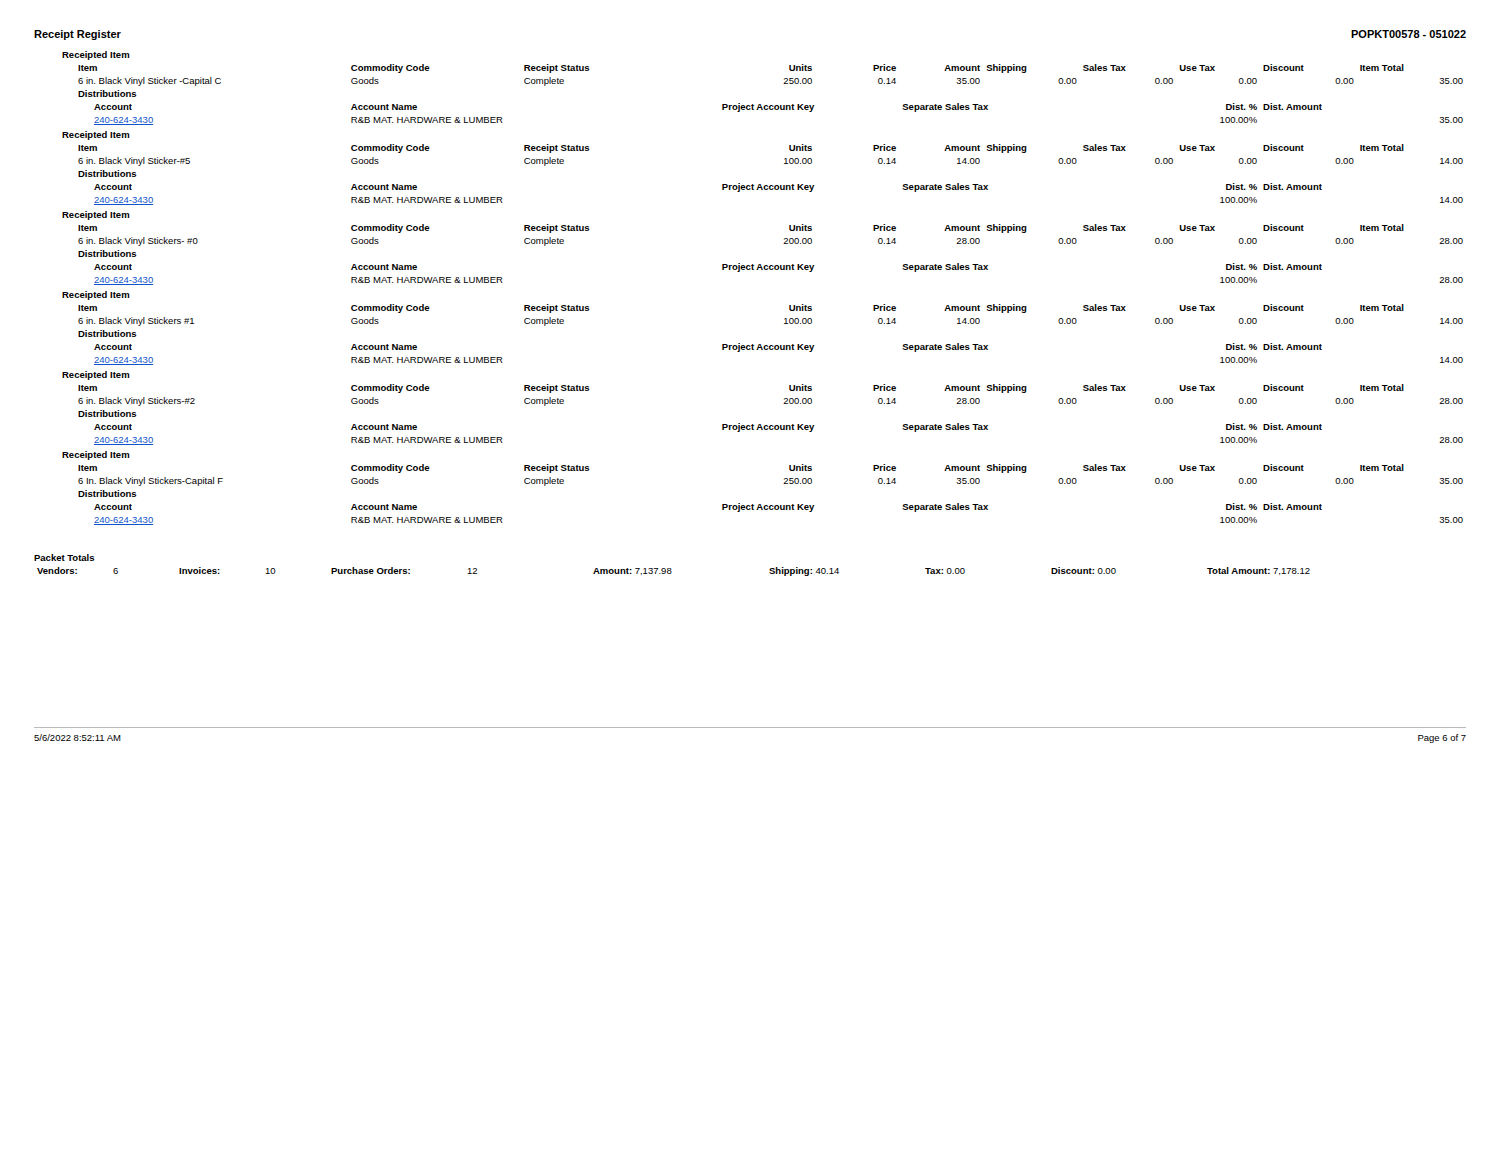Receipt Register POPKT00578 - 051022
| Receipted Item |
| Item | Commodity Code | Receipt Status | Units | Price | Amount | Shipping | Sales Tax | Use Tax | Discount | Item Total |
| 6 in. Black Vinyl Sticker -Capital C | Goods | Complete | 250.00 | 0.14 | 35.00 | 0.00 | 0.00 | 0.00 | 0.00 | 35.00 |
| Distributions |
| Account | Account Name | Project Account Key | Separate Sales Tax | Dist. % | Dist. Amount |
| 240-624-3430 | R&B MAT. HARDWARE & LUMBER | | | 100.00% | 35.00 |
| Receipted Item |
| Item | Commodity Code | Receipt Status | Units | Price | Amount | Shipping | Sales Tax | Use Tax | Discount | Item Total |
| 6 in. Black Vinyl Sticker-#5 | Goods | Complete | 100.00 | 0.14 | 14.00 | 0.00 | 0.00 | 0.00 | 0.00 | 14.00 |
| Distributions |
| Account | Account Name | Project Account Key | Separate Sales Tax | Dist. % | Dist. Amount |
| 240-624-3430 | R&B MAT. HARDWARE & LUMBER | | | 100.00% | 14.00 |
| Receipted Item |
| Item | Commodity Code | Receipt Status | Units | Price | Amount | Shipping | Sales Tax | Use Tax | Discount | Item Total |
| 6 in. Black Vinyl Stickers- #0 | Goods | Complete | 200.00 | 0.14 | 28.00 | 0.00 | 0.00 | 0.00 | 0.00 | 28.00 |
| Distributions |
| Account | Account Name | Project Account Key | Separate Sales Tax | Dist. % | Dist. Amount |
| 240-624-3430 | R&B MAT. HARDWARE & LUMBER | | | 100.00% | 28.00 |
| Receipted Item |
| Item | Commodity Code | Receipt Status | Units | Price | Amount | Shipping | Sales Tax | Use Tax | Discount | Item Total |
| 6 in. Black Vinyl Stickers #1 | Goods | Complete | 100.00 | 0.14 | 14.00 | 0.00 | 0.00 | 0.00 | 0.00 | 14.00 |
| Distributions |
| Account | Account Name | Project Account Key | Separate Sales Tax | Dist. % | Dist. Amount |
| 240-624-3430 | R&B MAT. HARDWARE & LUMBER | | | 100.00% | 14.00 |
| Receipted Item |
| Item | Commodity Code | Receipt Status | Units | Price | Amount | Shipping | Sales Tax | Use Tax | Discount | Item Total |
| 6 in. Black Vinyl Stickers-#2 | Goods | Complete | 200.00 | 0.14 | 28.00 | 0.00 | 0.00 | 0.00 | 0.00 | 28.00 |
| Distributions |
| Account | Account Name | Project Account Key | Separate Sales Tax | Dist. % | Dist. Amount |
| 240-624-3430 | R&B MAT. HARDWARE & LUMBER | | | 100.00% | 28.00 |
| Receipted Item |
| Item | Commodity Code | Receipt Status | Units | Price | Amount | Shipping | Sales Tax | Use Tax | Discount | Item Total |
| 6 In. Black Vinyl Stickers-Capital F | Goods | Complete | 250.00 | 0.14 | 35.00 | 0.00 | 0.00 | 0.00 | 0.00 | 35.00 |
| Distributions |
| Account | Account Name | Project Account Key | Separate Sales Tax | Dist. % | Dist. Amount |
| 240-624-3430 | R&B MAT. HARDWARE & LUMBER | | | 100.00% | 35.00 |
Packet Totals
| Vendors: | 6 | Invoices: | 10 | Purchase Orders: | 12 | Amount: 7,137.98 | Shipping: 40.14 | Tax: 0.00 | Discount: 0.00 | Total Amount: 7,178.12 |
5/6/2022 8:52:11 AM Page 6 of 7